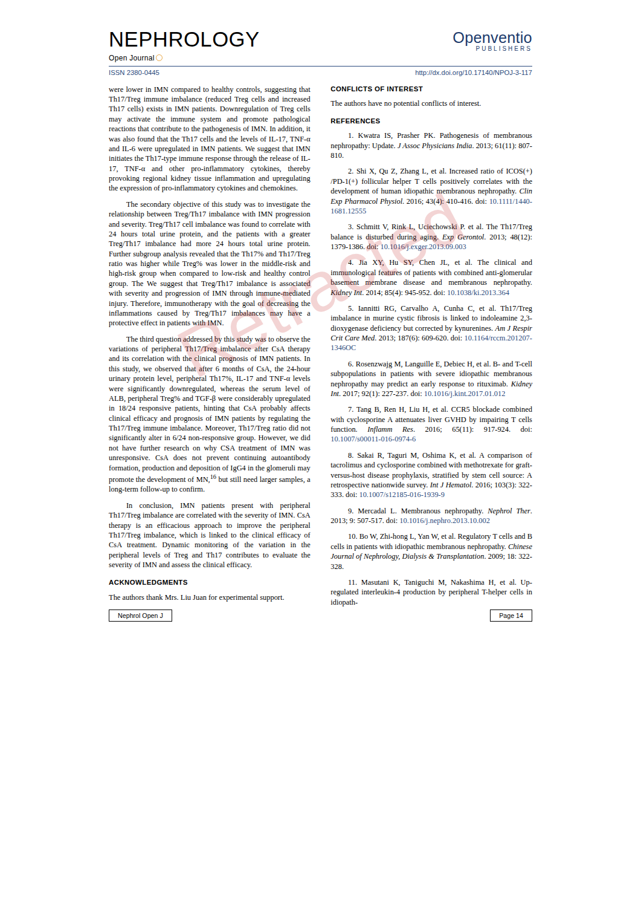NEPHROLOGY
Open Journal
Openventio
PUBLISHERS
ISSN 2380-0445
http://dx.doi.org/10.17140/NPOJ-3-117
Retracted
were lower in IMN compared to healthy controls, suggesting that Th17/Treg immune imbalance (reduced Treg cells and increased Th17 cells) exists in IMN patients. Downregulation of Treg cells may activate the immune system and promote pathological reactions that contribute to the pathogenesis of IMN. In addition, it was also found that the Th17 cells and the levels of IL-17, TNF-α and IL-6 were upregulated in IMN patients. We suggest that IMN initiates the Th17-type immune response through the release of IL-17, TNF-α and other pro-inflammatory cytokines, thereby provoking regional kidney tissue inflammation and upregulating the expression of pro-inflammatory cytokines and chemokines.
The secondary objective of this study was to investigate the relationship between Treg/Th17 imbalance with IMN progression and severity. Treg/Th17 cell imbalance was found to correlate with 24 hours total urine protein, and the patients with a greater Treg/Th17 imbalance had more 24 hours total urine protein. Further subgroup analysis revealed that the Th17% and Th17/Treg ratio was higher while Treg% was lower in the middle-risk and high-risk group when compared to low-risk and healthy control group. The We suggest that Treg/Th17 imbalance is associated with severity and progression of IMN through immune-mediated injury. Therefore, immunotherapy with the goal of decreasing the inflammations caused by Treg/Th17 imbalances may have a protective effect in patients with IMN.
The third question addressed by this study was to observe the variations of peripheral Th17/Treg imbalance after CsA therapy and its correlation with the clinical prognosis of IMN patients. In this study, we observed that after 6 months of CsA, the 24-hour urinary protein level, peripheral Th17%, IL-17 and TNF-α levels were significantly downregulated, whereas the serum level of ALB, peripheral Treg% and TGF-β were considerably upregulated in 18/24 responsive patients, hinting that CsA probably affects clinical efficacy and prognosis of IMN patients by regulating the Th17/Treg immune imbalance. Moreover, Th17/Treg ratio did not significantly alter in 6/24 non-responsive group. However, we did not have further research on why CSA treatment of IMN was unresponsive. CsA does not prevent continuing autoantibody formation, production and deposition of IgG4 in the glomeruli may promote the development of MN,16 but still need larger samples, a long-term follow-up to confirm.
In conclusion, IMN patients present with peripheral Th17/Treg imbalance are correlated with the severity of IMN. CsA therapy is an efficacious approach to improve the peripheral Th17/Treg imbalance, which is linked to the clinical efficacy of CsA treatment. Dynamic monitoring of the variation in the peripheral levels of Treg and Th17 contributes to evaluate the severity of IMN and assess the clinical efficacy.
ACKNOWLEDGMENTS
The authors thank Mrs. Liu Juan for experimental support.
CONFLICTS OF INTEREST
The authors have no potential conflicts of interest.
REFERENCES
1. Kwatra IS, Prasher PK. Pathogenesis of membranous nephropathy: Update. J Assoc Physicians India. 2013; 61(11): 807-810.
2. Shi X, Qu Z, Zhang L, et al. Increased ratio of ICOS(+) /PD-1(+) follicular helper T cells positively correlates with the development of human idiopathic membranous nephropathy. Clin Exp Pharmacol Physiol. 2016; 43(4): 410-416. doi: 10.1111/1440-1681.12555
3. Schmitt V, Rink L, Uciechowski P. et al. The Th17/Treg balance is disturbed during aging. Exp Gerontol. 2013; 48(12): 1379-1386. doi: 10.1016/j.exger.2013.09.003
4. Jia XY, Hu SY, Chen JL, et al. The clinical and immunological features of patients with combined anti-glomerular basement membrane disease and membranous nephropathy. Kidney Int. 2014; 85(4): 945-952. doi: 10.1038/ki.2013.364
5. Iannitti RG, Carvalho A, Cunha C, et al. Th17/Treg imbalance in murine cystic fibrosis is linked to indoleamine 2,3-dioxygenase deficiency but corrected by kynurenines. Am J Respir Crit Care Med. 2013; 187(6): 609-620. doi: 10.1164/rccm.201207-1346OC
6. Rosenzwajg M, Languille E, Debiec H, et al. B- and T-cell subpopulations in patients with severe idiopathic membranous nephropathy may predict an early response to rituximab. Kidney Int. 2017; 92(1): 227-237. doi: 10.1016/j.kint.2017.01.012
7. Tang B, Ren H, Liu H, et al. CCR5 blockade combined with cyclosporine A attenuates liver GVHD by impairing T cells function. Inflamm Res. 2016; 65(11): 917-924. doi: 10.1007/s00011-016-0974-6
8. Sakai R, Taguri M, Oshima K, et al. A comparison of tacrolimus and cyclosporine combined with methotrexate for graft-versus-host disease prophylaxis, stratified by stem cell source: A retrospective nationwide survey. Int J Hematol. 2016; 103(3): 322-333. doi: 10.1007/s12185-016-1939-9
9. Mercadal L. Membranous nephropathy. Nephrol Ther. 2013; 9: 507-517. doi: 10.1016/j.nephro.2013.10.002
10. Bo W, Zhi-hong L, Yan W, et al. Regulatory T cells and B cells in patients with idiopathic membranous nephropathy. Chinese Journal of Nephrology, Dialysis & Transplantation. 2009; 18: 322-328.
11. Masutani K, Taniguchi M, Nakashima H, et al. Up-regulated interleukin-4 production by peripheral T-helper cells in idiopath-
Nephrol Open J
Page 14